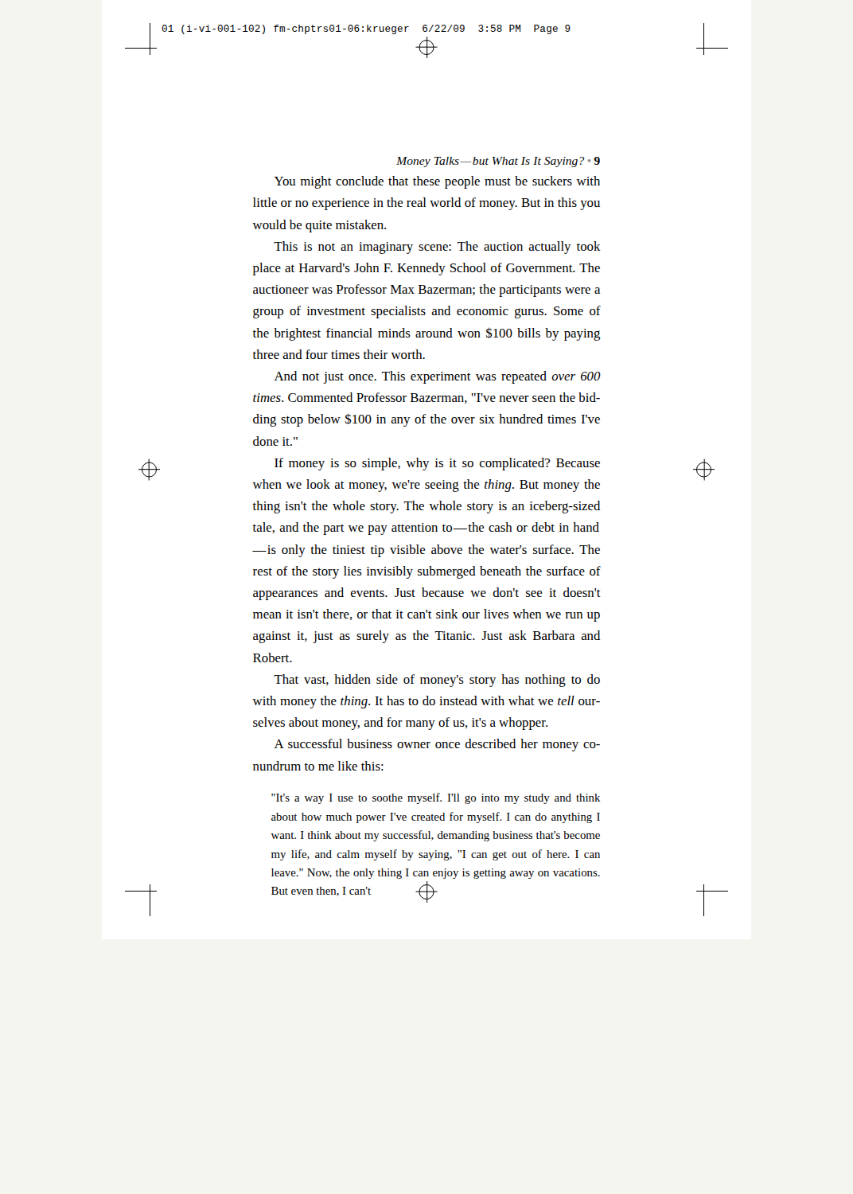01 (i-vi-001-102) fm-chptrs01-06:krueger 6/22/09 3:58 PM Page 9
Money Talks — but What Is It Saying?•9
You might conclude that these people must be suckers with little or no experience in the real world of money. But in this you would be quite mistaken.
This is not an imaginary scene: The auction actually took place at Harvard's John F. Kennedy School of Government. The auctioneer was Professor Max Bazerman; the participants were a group of investment specialists and economic gurus. Some of the brightest financial minds around won $100 bills by paying three and four times their worth.
And not just once. This experiment was repeated over 600 times. Commented Professor Bazerman, "I've never seen the bidding stop below $100 in any of the over six hundred times I've done it."
If money is so simple, why is it so complicated? Because when we look at money, we're seeing the thing. But money the thing isn't the whole story. The whole story is an iceberg-sized tale, and the part we pay attention to — the cash or debt in hand — is only the tiniest tip visible above the water's surface. The rest of the story lies invisibly submerged beneath the surface of appearances and events. Just because we don't see it doesn't mean it isn't there, or that it can't sink our lives when we run up against it, just as surely as the Titanic. Just ask Barbara and Robert.
That vast, hidden side of money's story has nothing to do with money the thing. It has to do instead with what we tell ourselves about money, and for many of us, it's a whopper.
A successful business owner once described her money conundrum to me like this:
"It's a way I use to soothe myself. I'll go into my study and think about how much power I've created for myself. I can do anything I want. I think about my successful, demanding business that's become my life, and calm myself by saying, "I can get out of here. I can leave." Now, the only thing I can enjoy is getting away on vacations. But even then, I can't